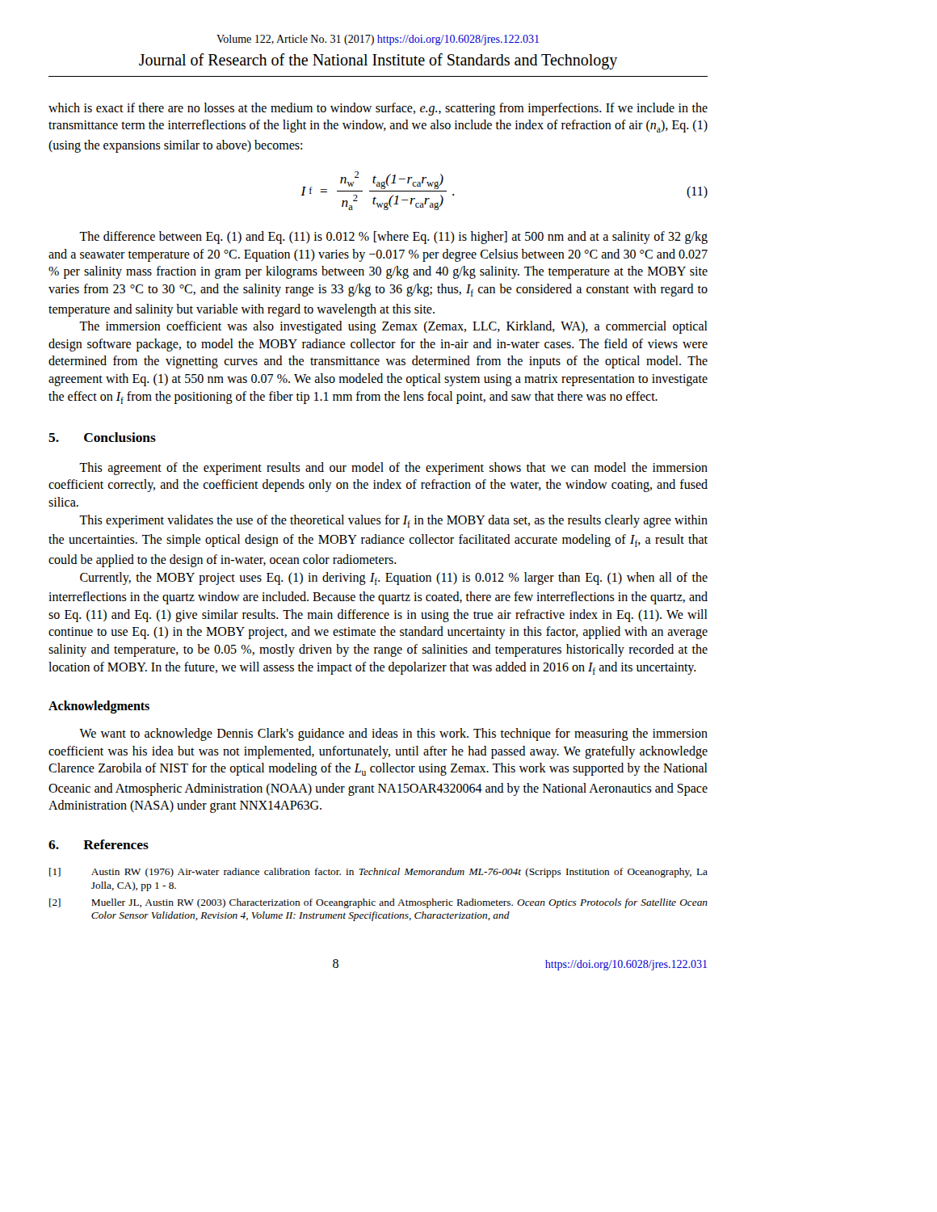Volume 122, Article No. 31 (2017) https://doi.org/10.6028/jres.122.031
Journal of Research of the National Institute of Standards and Technology
which is exact if there are no losses at the medium to window surface, e.g., scattering from imperfections. If we include in the transmittance term the interreflections of the light in the window, and we also include the index of refraction of air (na), Eq. (1) (using the expansions similar to above) becomes:
If = nw2 na2 tag(1−rcarwg) twg(1−rcarag) . (11)
The difference between Eq. (1) and Eq. (11) is 0.012 % [where Eq. (11) is higher] at 500 nm and at a salinity of 32 g/kg and a seawater temperature of 20 °C. Equation (11) varies by −0.017 % per degree Celsius between 20 °C and 30 °C and 0.027 % per salinity mass fraction in gram per kilograms between 30 g/kg and 40 g/kg salinity. The temperature at the MOBY site varies from 23 °C to 30 °C, and the salinity range is 33 g/kg to 36 g/kg; thus, If can be considered a constant with regard to temperature and salinity but variable with regard to wavelength at this site.
The immersion coefficient was also investigated using Zemax (Zemax, LLC, Kirkland, WA), a commercial optical design software package, to model the MOBY radiance collector for the in-air and in-water cases. The field of views were determined from the vignetting curves and the transmittance was determined from the inputs of the optical model. The agreement with Eq. (1) at 550 nm was 0.07 %. We also modeled the optical system using a matrix representation to investigate the effect on If from the positioning of the fiber tip 1.1 mm from the lens focal point, and saw that there was no effect.
5. Conclusions
This agreement of the experiment results and our model of the experiment shows that we can model the immersion coefficient correctly, and the coefficient depends only on the index of refraction of the water, the window coating, and fused silica.
This experiment validates the use of the theoretical values for If in the MOBY data set, as the results clearly agree within the uncertainties. The simple optical design of the MOBY radiance collector facilitated accurate modeling of If, a result that could be applied to the design of in-water, ocean color radiometers.
Currently, the MOBY project uses Eq. (1) in deriving If. Equation (11) is 0.012 % larger than Eq. (1) when all of the interreflections in the quartz window are included. Because the quartz is coated, there are few interreflections in the quartz, and so Eq. (11) and Eq. (1) give similar results. The main difference is in using the true air refractive index in Eq. (11). We will continue to use Eq. (1) in the MOBY project, and we estimate the standard uncertainty in this factor, applied with an average salinity and temperature, to be 0.05 %, mostly driven by the range of salinities and temperatures historically recorded at the location of MOBY. In the future, we will assess the impact of the depolarizer that was added in 2016 on If and its uncertainty.
Acknowledgments
We want to acknowledge Dennis Clark's guidance and ideas in this work. This technique for measuring the immersion coefficient was his idea but was not implemented, unfortunately, until after he had passed away. We gratefully acknowledge Clarence Zarobila of NIST for the optical modeling of the Lu collector using Zemax. This work was supported by the National Oceanic and Atmospheric Administration (NOAA) under grant NA15OAR4320064 and by the National Aeronautics and Space Administration (NASA) under grant NNX14AP63G.
6. References
[1]
Austin RW (1976) Air-water radiance calibration factor. in Technical Memorandum ML-76-004t (Scripps Institution of Oceanography, La Jolla, CA), pp 1 - 8.
[2]
Mueller JL, Austin RW (2003) Characterization of Oceangraphic and Atmospheric Radiometers. Ocean Optics Protocols for Satellite Ocean Color Sensor Validation, Revision 4, Volume II: Instrument Specifications, Characterization, and
8
https://doi.org/10.6028/jres.122.031